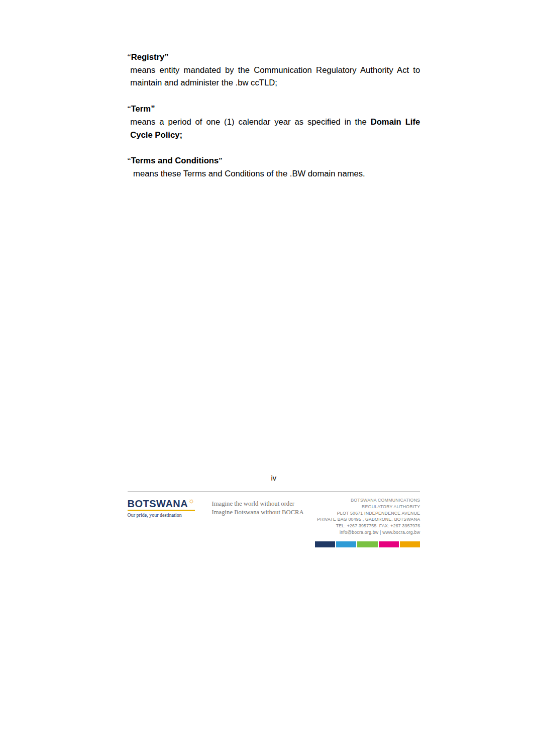“Registry”
means entity mandated by the Communication Regulatory Authority Act to maintain and administer the .bw ccTLD;
“Term”
means a period of one (1) calendar year as specified in the Domain Life Cycle Policy;
“Terms and Conditions”
means these Terms and Conditions of the .BW domain names.
iv
BOTSWANA☼
Our pride, your destination
Imagine the world without order
Imagine Botswana without BOCRA
BOTSWANA COMMUNICATIONS
REGULATORY AUTHORITY
PLOT 50671 INDEPENDENCE AVENUE
PRIVATE BAG 00495 , GABORONE, BOTSWANA
TEL: +267 3957755 FAX: +267 3957976
info@bocra.org.bw | www.bocra.org.bw